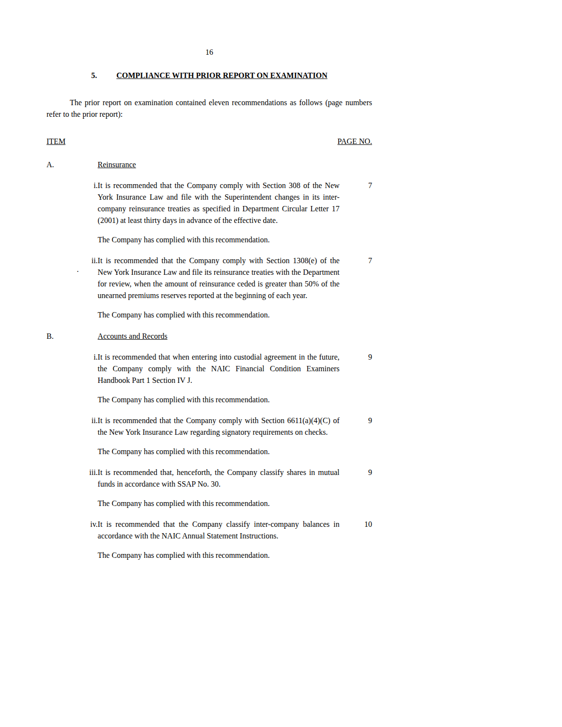16
5. COMPLIANCE WITH PRIOR REPORT ON EXAMINATION
The prior report on examination contained eleven recommendations as follows (page numbers refer to the prior report):
| ITEM | PAGE NO. |
| A. | | Reinsurance | |
| | i. | It is recommended that the Company comply with Section 308 of the New York Insurance Law and file with the Superintendent changes in its inter-company reinsurance treaties as specified in Department Circular Letter 17 (2001) at least thirty days in advance of the effective date. The Company has complied with this recommendation. | 7 |
| | ii. | It is recommended that the Company comply with Section 1308(e) of the New York Insurance Law and file its reinsurance treaties with the Department for review, when the amount of reinsurance ceded is greater than 50% of the unearned premiums reserves reported at the beginning of each year. The Company has complied with this recommendation. | 7 |
| B. | | Accounts and Records | |
| | i. | It is recommended that when entering into custodial agreement in the future, the Company comply with the NAIC Financial Condition Examiners Handbook Part 1 Section IV J. The Company has complied with this recommendation. | 9 |
| | ii. | It is recommended that the Company comply with Section 6611(a)(4)(C) of the New York Insurance Law regarding signatory requirements on checks. The Company has complied with this recommendation. | 9 |
| | iii. | It is recommended that, henceforth, the Company classify shares in mutual funds in accordance with SSAP No. 30. The Company has complied with this recommendation. | 9 |
| | iv. | It is recommended that the Company classify inter-company balances in accordance with the NAIC Annual Statement Instructions. The Company has complied with this recommendation. | 10 |